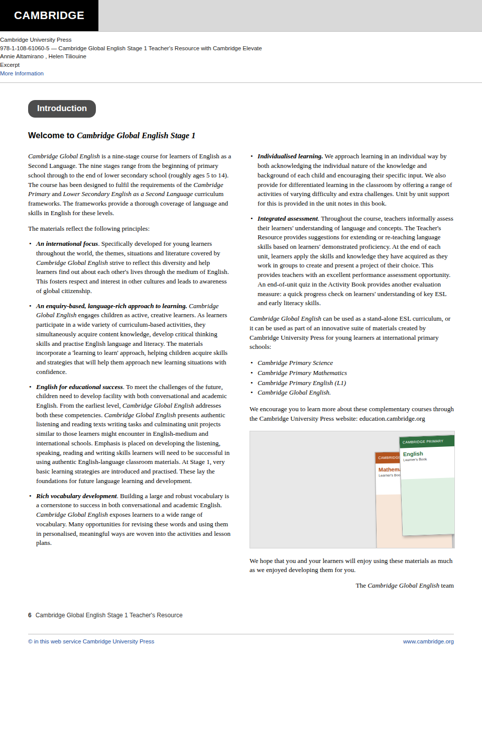CAMBRIDGE
Cambridge University Press
978-1-108-61060-5 — Cambridge Global English Stage 1 Teacher's Resource with Cambridge Elevate
Annie Altamirano , Helen Tiliouine
Excerpt
More Information
Introduction
Welcome to Cambridge Global English Stage 1
Cambridge Global English is a nine-stage course for learners of English as a Second Language. The nine stages range from the beginning of primary school through to the end of lower secondary school (roughly ages 5 to 14). The course has been designed to fulfil the requirements of the Cambridge Primary and Lower Secondary English as a Second Language curriculum frameworks. The frameworks provide a thorough coverage of language and skills in English for these levels.
The materials reflect the following principles:
An international focus. Specifically developed for young learners throughout the world, the themes, situations and literature covered by Cambridge Global English strive to reflect this diversity and help learners find out about each other's lives through the medium of English. This fosters respect and interest in other cultures and leads to awareness of global citizenship.
An enquiry-based, language-rich approach to learning. Cambridge Global English engages children as active, creative learners. As learners participate in a wide variety of curriculum-based activities, they simultaneously acquire content knowledge, develop critical thinking skills and practise English language and literacy. The materials incorporate a 'learning to learn' approach, helping children acquire skills and strategies that will help them approach new learning situations with confidence.
English for educational success. To meet the challenges of the future, children need to develop facility with both conversational and academic English. From the earliest level, Cambridge Global English addresses both these competencies. Cambridge Global English presents authentic listening and reading texts writing tasks and culminating unit projects similar to those learners might encounter in English-medium and international schools. Emphasis is placed on developing the listening, speaking, reading and writing skills learners will need to be successful in using authentic English-language classroom materials. At Stage 1, very basic learning strategies are introduced and practised. These lay the foundations for future language learning and development.
Rich vocabulary development. Building a large and robust vocabulary is a cornerstone to success in both conversational and academic English. Cambridge Global English exposes learners to a wide range of vocabulary. Many opportunities for revising these words and using them in personalised, meaningful ways are woven into the activities and lesson plans.
Individualised learning. We approach learning in an individual way by both acknowledging the individual nature of the knowledge and background of each child and encouraging their specific input. We also provide for differentiated learning in the classroom by offering a range of activities of varying difficulty and extra challenges. Unit by unit support for this is provided in the unit notes in this book.
Integrated assessment. Throughout the course, teachers informally assess their learners' understanding of language and concepts. The Teacher's Resource provides suggestions for extending or re-teaching language skills based on learners' demonstrated proficiency. At the end of each unit, learners apply the skills and knowledge they have acquired as they work in groups to create and present a project of their choice. This provides teachers with an excellent performance assessment opportunity. An end-of-unit quiz in the Activity Book provides another evaluation measure: a quick progress check on learners' understanding of key ESL and early literacy skills.
Cambridge Global English can be used as a stand-alone ESL curriculum, or it can be used as part of an innovative suite of materials created by Cambridge University Press for young learners at international primary schools:
Cambridge Primary Science
Cambridge Primary Mathematics
Cambridge Primary English (L1)
Cambridge Global English.
We encourage you to learn more about these complementary courses through the Cambridge University Press website: education.cambridge.org
CAMBRIDGE PRIMARY
Mathematics
Learner's Book
1
CAMBRIDGE PRIMARY
English
Learner's Book
1
CAMBRIDGE PRIMARY
Science
Learner's Book
1
CAMBRIDGE
Global English
Learner's Book
1
We hope that you and your learners will enjoy using these materials as much as we enjoyed developing them for you.
The Cambridge Global English team
6 Cambridge Global English Stage 1 Teacher's Resource
© in this web service Cambridge University Press
www.cambridge.org